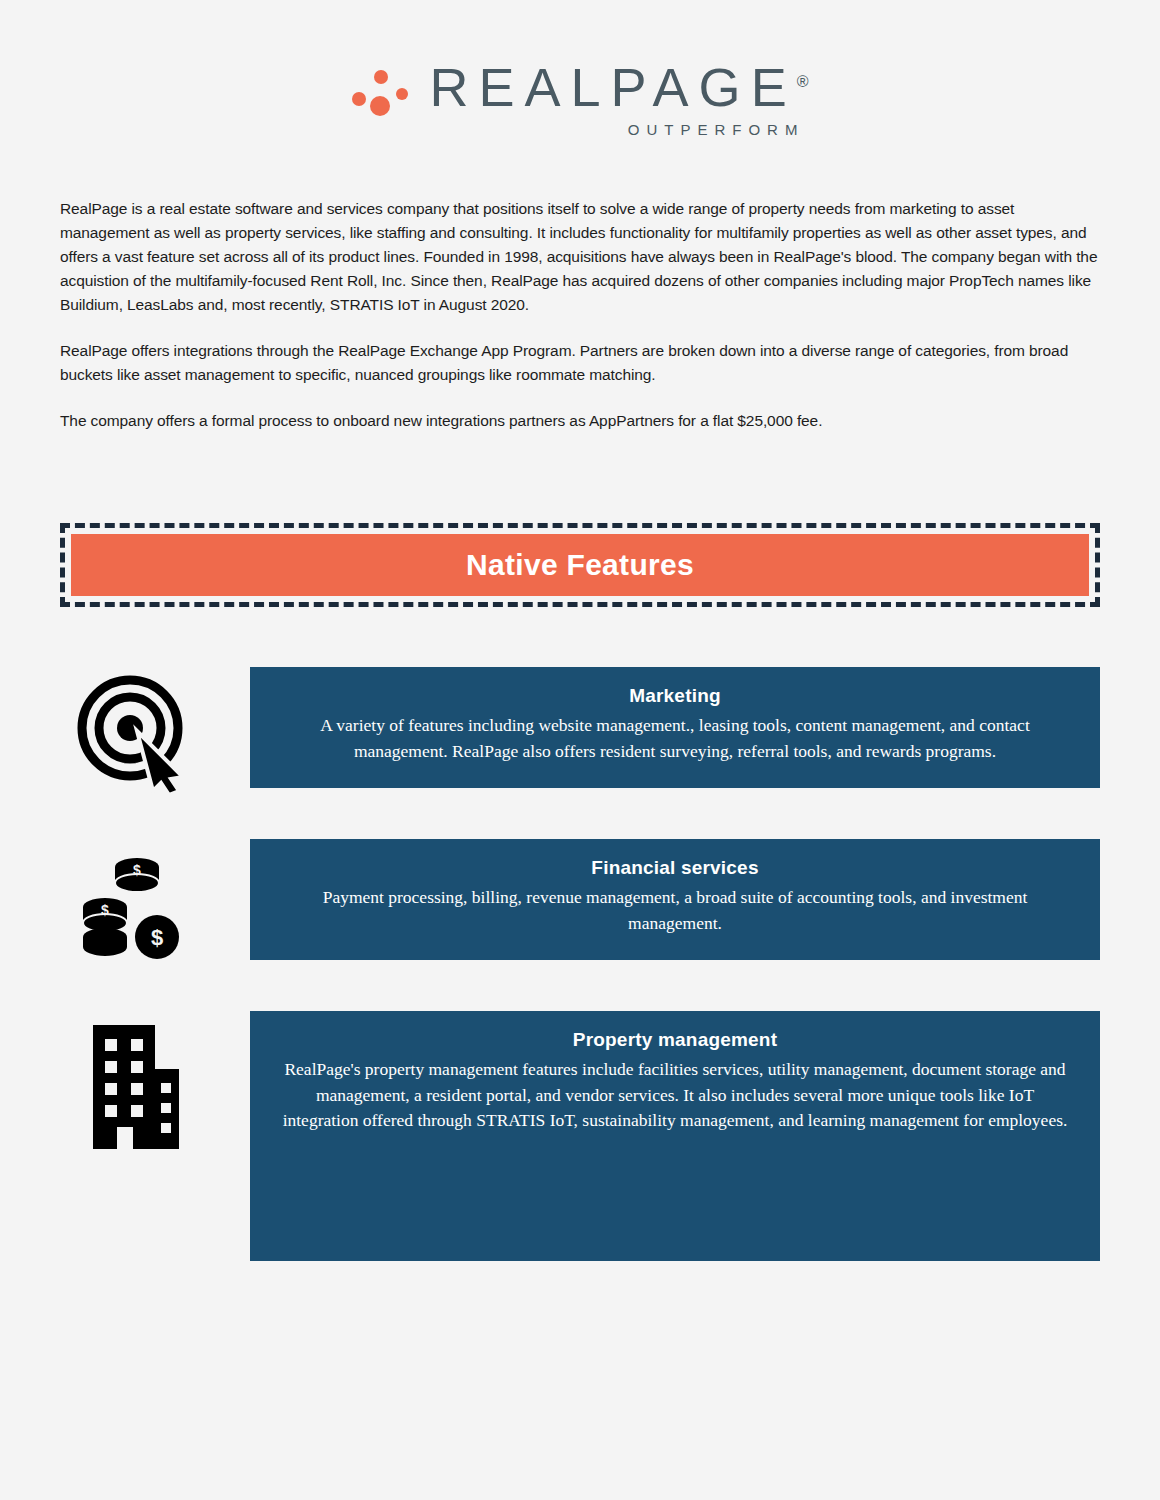REALPAGE®
OUTPERFORM
RealPage is a real estate software and services company that positions itself to solve a wide range of property needs from marketing to asset management as well as property services, like staffing and consulting. It includes functionality for multifamily properties as well as other asset types, and offers a vast feature set across all of its product lines. Founded in 1998, acquisitions have always been in RealPage's blood. The company began with the acquistion of the multifamily-focused Rent Roll, Inc. Since then, RealPage has acquired dozens of other companies including major PropTech names like Buildium, LeasLabs and, most recently, STRATIS IoT in August 2020.
RealPage offers integrations through the RealPage Exchange App Program. Partners are broken down into a diverse range of categories, from broad buckets like asset management to specific, nuanced groupings like roommate matching.
The company offers a formal process to onboard new integrations partners as AppPartners for a flat $25,000 fee.
Native Features
Marketing
A variety of features including website management., leasing tools, content management, and contact management. RealPage also offers resident surveying, referral tools, and rewards programs.
$ $ $
Financial services
Payment processing, billing, revenue management, a broad suite of accounting tools, and investment management.
Property management
RealPage's property management features include facilities services, utility management, document storage and management, a resident portal, and vendor services. It also includes several more unique tools like IoT integration offered through STRATIS IoT, sustainability management, and learning management for employees.